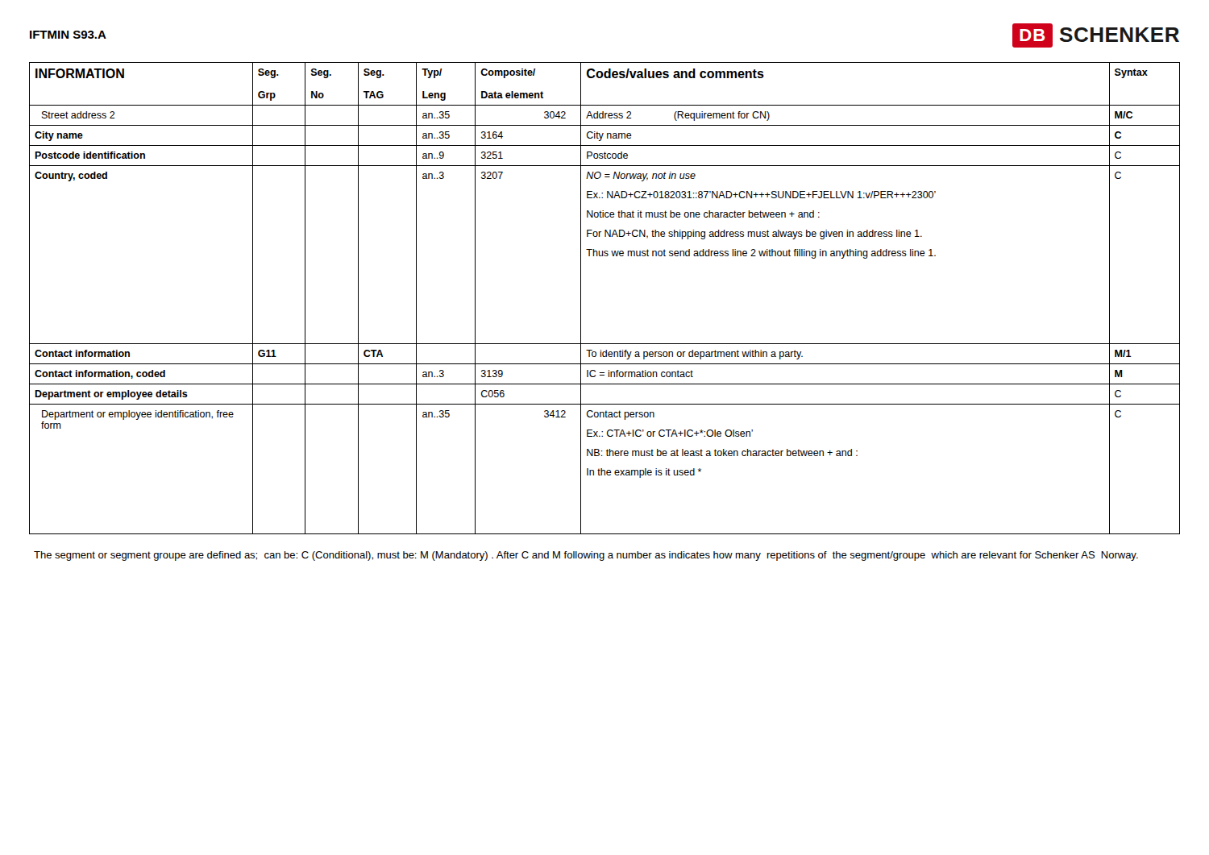IFTMIN S93.A
DB SCHENKER
| INFORMATION | Seg. Grp | Seg. No | Seg. TAG | Typ/ Leng | Composite/ Data element | Codes/values and comments | Syntax |
| --- | --- | --- | --- | --- | --- | --- | --- |
| Street address 2 | | | | an..35 | 3042 | Address 2 (Requirement for CN) | M/C |
| City name | | | | an..35 | 3164 | City name | C |
| Postcode identification | | | | an..9 | 3251 | Postcode | C |
| Country, coded | | | | an..3 | 3207 | NO = Norway, not in use Ex.: NAD+CZ+0182031::87’NAD+CN+++SUNDE+FJELLVN 1:v/PER+++2300’ Notice that it must be one character between + and : For NAD+CN, the shipping address must always be given in address line 1. Thus we must not send address line 2 without filling in anything address line 1. | C |
| Contact information | G11 | | CTA | | | To identify a person or department within a party. | M/1 |
| Contact information, coded | | | | an..3 | 3139 | IC = information contact | M |
| Department or employee details | | | | | C056 | | C |
| Department or employee identification, free form | | | | an..35 | 3412 | Contact person Ex.: CTA+IC’ or CTA+IC+*:Ole Olsen’ NB: there must be at least a token character between + and : In the example is it used * | C |
The segment or segment groupe are defined as; can be: C (Conditional), must be: M (Mandatory) . After C and M following a number as indicates how many repetitions of the segment/groupe which are relevant for Schenker AS Norway.